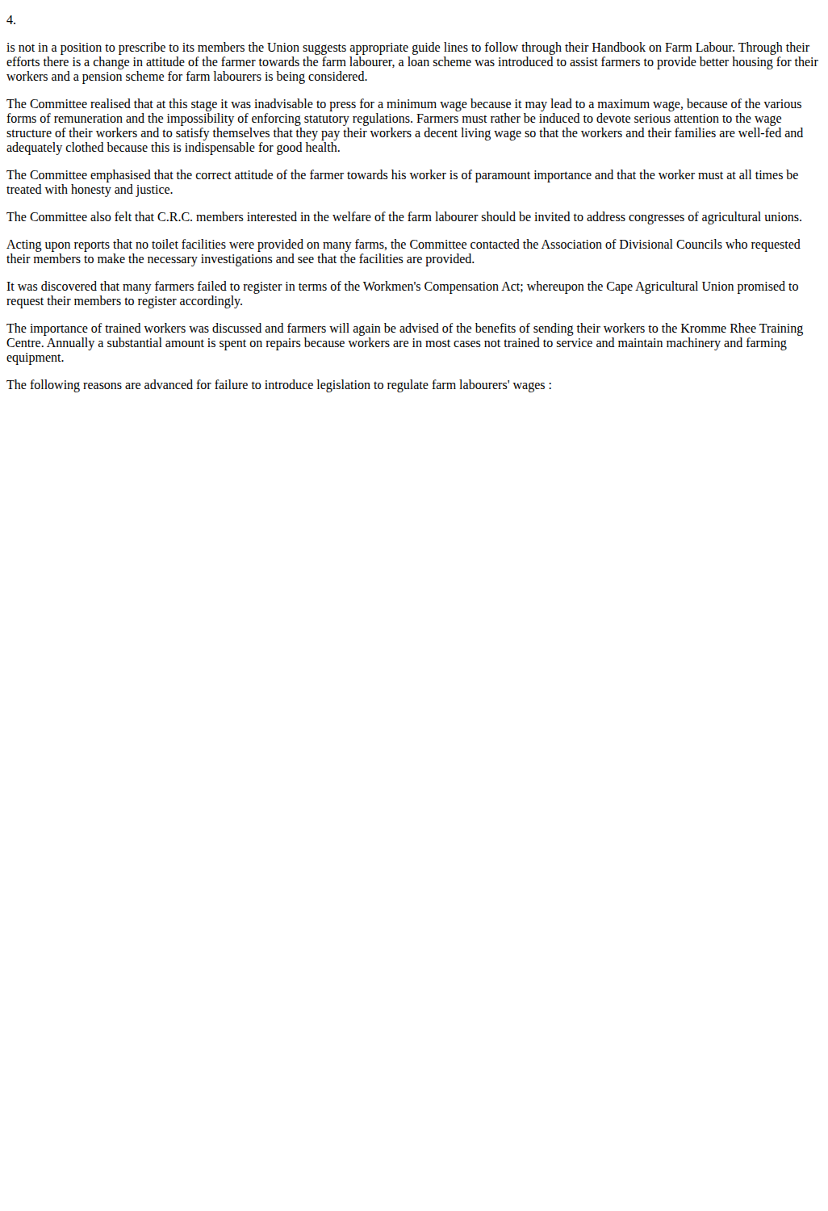4.
is not in a position to prescribe to its members the Union suggests appropriate guide lines to follow through their Handbook on Farm Labour. Through their efforts there is a change in attitude of the farmer towards the farm labourer, a loan scheme was introduced to assist farmers to provide better housing for their workers and a pension scheme for farm labourers is being considered.
The Committee realised that at this stage it was inadvisable to press for a minimum wage because it may lead to a maximum wage, because of the various forms of remuneration and the impossibility of enforcing statutory regulations. Farmers must rather be induced to devote serious attention to the wage structure of their workers and to satisfy themselves that they pay their workers a decent living wage so that the workers and their families are well-fed and adequately clothed because this is indispensable for good health.
The Committee emphasised that the correct attitude of the farmer towards his worker is of paramount importance and that the worker must at all times be treated with honesty and justice.
The Committee also felt that C.R.C. members interested in the welfare of the farm labourer should be invited to address congresses of agricultural unions.
Acting upon reports that no toilet facilities were provided on many farms, the Committee contacted the Association of Divisional Councils who requested their members to make the necessary investigations and see that the facilities are provided.
It was discovered that many farmers failed to register in terms of the Workmen's Compensation Act; whereupon the Cape Agricultural Union promised to request their members to register accordingly.
The importance of trained workers was discussed and farmers will again be advised of the benefits of sending their workers to the Kromme Rhee Training Centre. Annually a substantial amount is spent on repairs because workers are in most cases not trained to service and maintain machinery and farming equipment.
The following reasons are advanced for failure to introduce legislation to regulate farm labourers' wages :